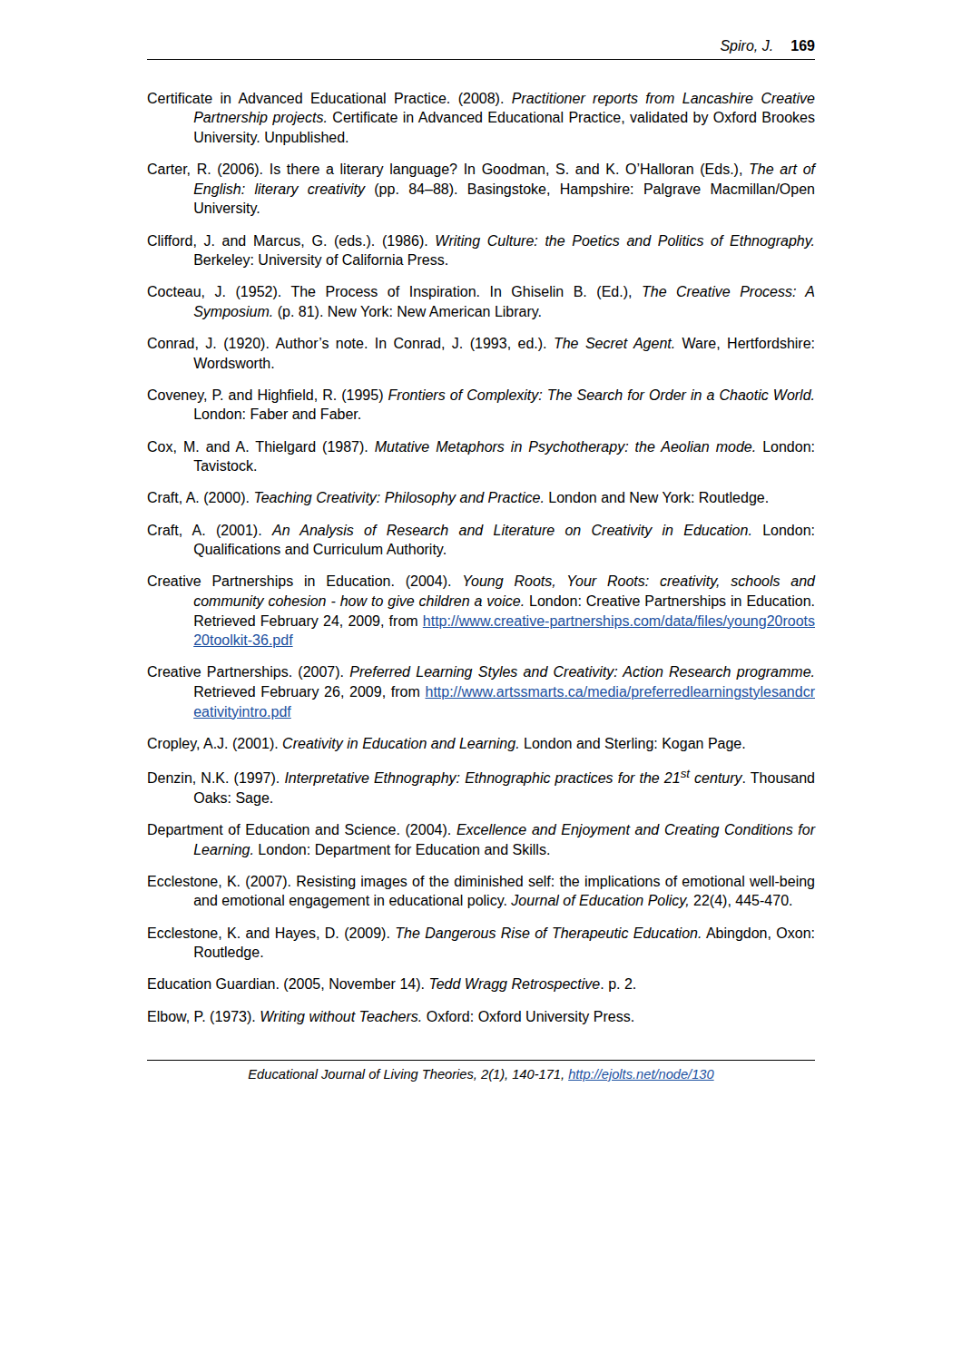Spiro, J. 169
Certificate in Advanced Educational Practice. (2008). Practitioner reports from Lancashire Creative Partnership projects. Certificate in Advanced Educational Practice, validated by Oxford Brookes University. Unpublished.
Carter, R. (2006). Is there a literary language? In Goodman, S. and K. O’Halloran (Eds.), The art of English: literary creativity (pp. 84–88). Basingstoke, Hampshire: Palgrave Macmillan/Open University.
Clifford, J. and Marcus, G. (eds.). (1986). Writing Culture: the Poetics and Politics of Ethnography. Berkeley: University of California Press.
Cocteau, J. (1952). The Process of Inspiration. In Ghiselin B. (Ed.), The Creative Process: A Symposium. (p. 81). New York: New American Library.
Conrad, J. (1920). Author’s note. In Conrad, J. (1993, ed.). The Secret Agent. Ware, Hertfordshire: Wordsworth.
Coveney, P. and Highfield, R. (1995) Frontiers of Complexity: The Search for Order in a Chaotic World. London: Faber and Faber.
Cox, M. and A. Thielgard (1987). Mutative Metaphors in Psychotherapy: the Aeolian mode. London: Tavistock.
Craft, A. (2000). Teaching Creativity: Philosophy and Practice. London and New York: Routledge.
Craft, A. (2001). An Analysis of Research and Literature on Creativity in Education. London: Qualifications and Curriculum Authority.
Creative Partnerships in Education. (2004). Young Roots, Your Roots: creativity, schools and community cohesion - how to give children a voice. London: Creative Partnerships in Education. Retrieved February 24, 2009, from http://www.creative-partnerships.com/data/files/young20roots20toolkit-36.pdf
Creative Partnerships. (2007). Preferred Learning Styles and Creativity: Action Research programme. Retrieved February 26, 2009, from http://www.artssmarts.ca/media/preferredlearningstylesandcreativityintro.pdf
Cropley, A.J. (2001). Creativity in Education and Learning. London and Sterling: Kogan Page.
Denzin, N.K. (1997). Interpretative Ethnography: Ethnographic practices for the 21st century. Thousand Oaks: Sage.
Department of Education and Science. (2004). Excellence and Enjoyment and Creating Conditions for Learning. London: Department for Education and Skills.
Ecclestone, K. (2007). Resisting images of the diminished self: the implications of emotional well-being and emotional engagement in educational policy. Journal of Education Policy, 22(4), 445-470.
Ecclestone, K. and Hayes, D. (2009). The Dangerous Rise of Therapeutic Education. Abingdon, Oxon: Routledge.
Education Guardian. (2005, November 14). Tedd Wragg Retrospective. p. 2.
Elbow, P. (1973). Writing without Teachers. Oxford: Oxford University Press.
Educational Journal of Living Theories, 2(1), 140-171, http://ejolts.net/node/130